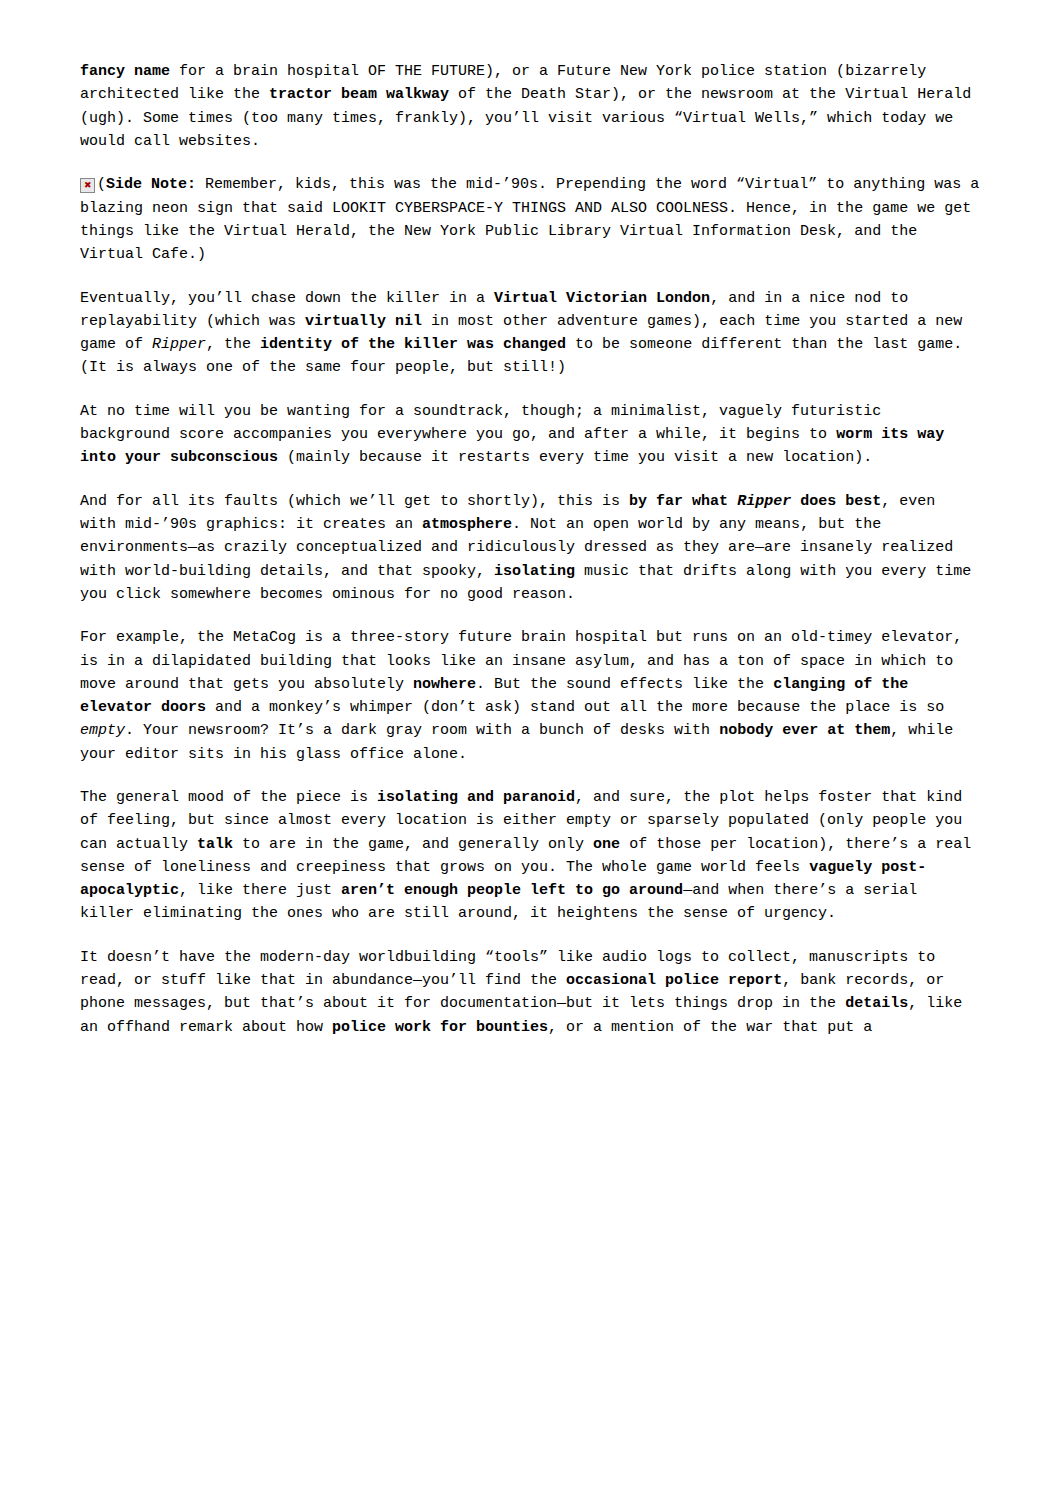fancy name for a brain hospital OF THE FUTURE), or a Future New York police station (bizarrely architected like the tractor beam walkway of the Death Star), or the newsroom at the Virtual Herald (ugh). Some times (too many times, frankly), you’ll visit various “Virtual Wells,” which today we would call websites.
✖(Side Note: Remember, kids, this was the mid-’90s. Prepending the word “Virtual” to anything was a blazing neon sign that said LOOKIT CYBERSPACE-Y THINGS AND ALSO COOLNESS. Hence, in the game we get things like the Virtual Herald, the New York Public Library Virtual Information Desk, and the Virtual Cafe.)
Eventually, you’ll chase down the killer in a Virtual Victorian London, and in a nice nod to replayability (which was virtually nil in most other adventure games), each time you started a new game of Ripper, the identity of the killer was changed to be someone different than the last game. (It is always one of the same four people, but still!)
At no time will you be wanting for a soundtrack, though; a minimalist, vaguely futuristic background score accompanies you everywhere you go, and after a while, it begins to worm its way into your subconscious (mainly because it restarts every time you visit a new location).
And for all its faults (which we’ll get to shortly), this is by far what Ripper does best, even with mid-’90s graphics: it creates an atmosphere. Not an open world by any means, but the environments—as crazily conceptualized and ridiculously dressed as they are—are insanely realized with world-building details, and that spooky, isolating music that drifts along with you every time you click somewhere becomes ominous for no good reason.
For example, the MetaCog is a three-story future brain hospital but runs on an old-timey elevator, is in a dilapidated building that looks like an insane asylum, and has a ton of space in which to move around that gets you absolutely nowhere. But the sound effects like the clanging of the elevator doors and a monkey’s whimper (don’t ask) stand out all the more because the place is so empty. Your newsroom? It’s a dark gray room with a bunch of desks with nobody ever at them, while your editor sits in his glass office alone.
The general mood of the piece is isolating and paranoid, and sure, the plot helps foster that kind of feeling, but since almost every location is either empty or sparsely populated (only people you can actually talk to are in the game, and generally only one of those per location), there’s a real sense of loneliness and creepiness that grows on you. The whole game world feels vaguely post-apocalyptic, like there just aren’t enough people left to go around—and when there’s a serial killer eliminating the ones who are still around, it heightens the sense of urgency.
It doesn’t have the modern-day worldbuilding “tools” like audio logs to collect, manuscripts to read, or stuff like that in abundance—you’ll find the occasional police report, bank records, or phone messages, but that’s about it for documentation—but it lets things drop in the details, like an offhand remark about how police work for bounties, or a mention of the war that put a